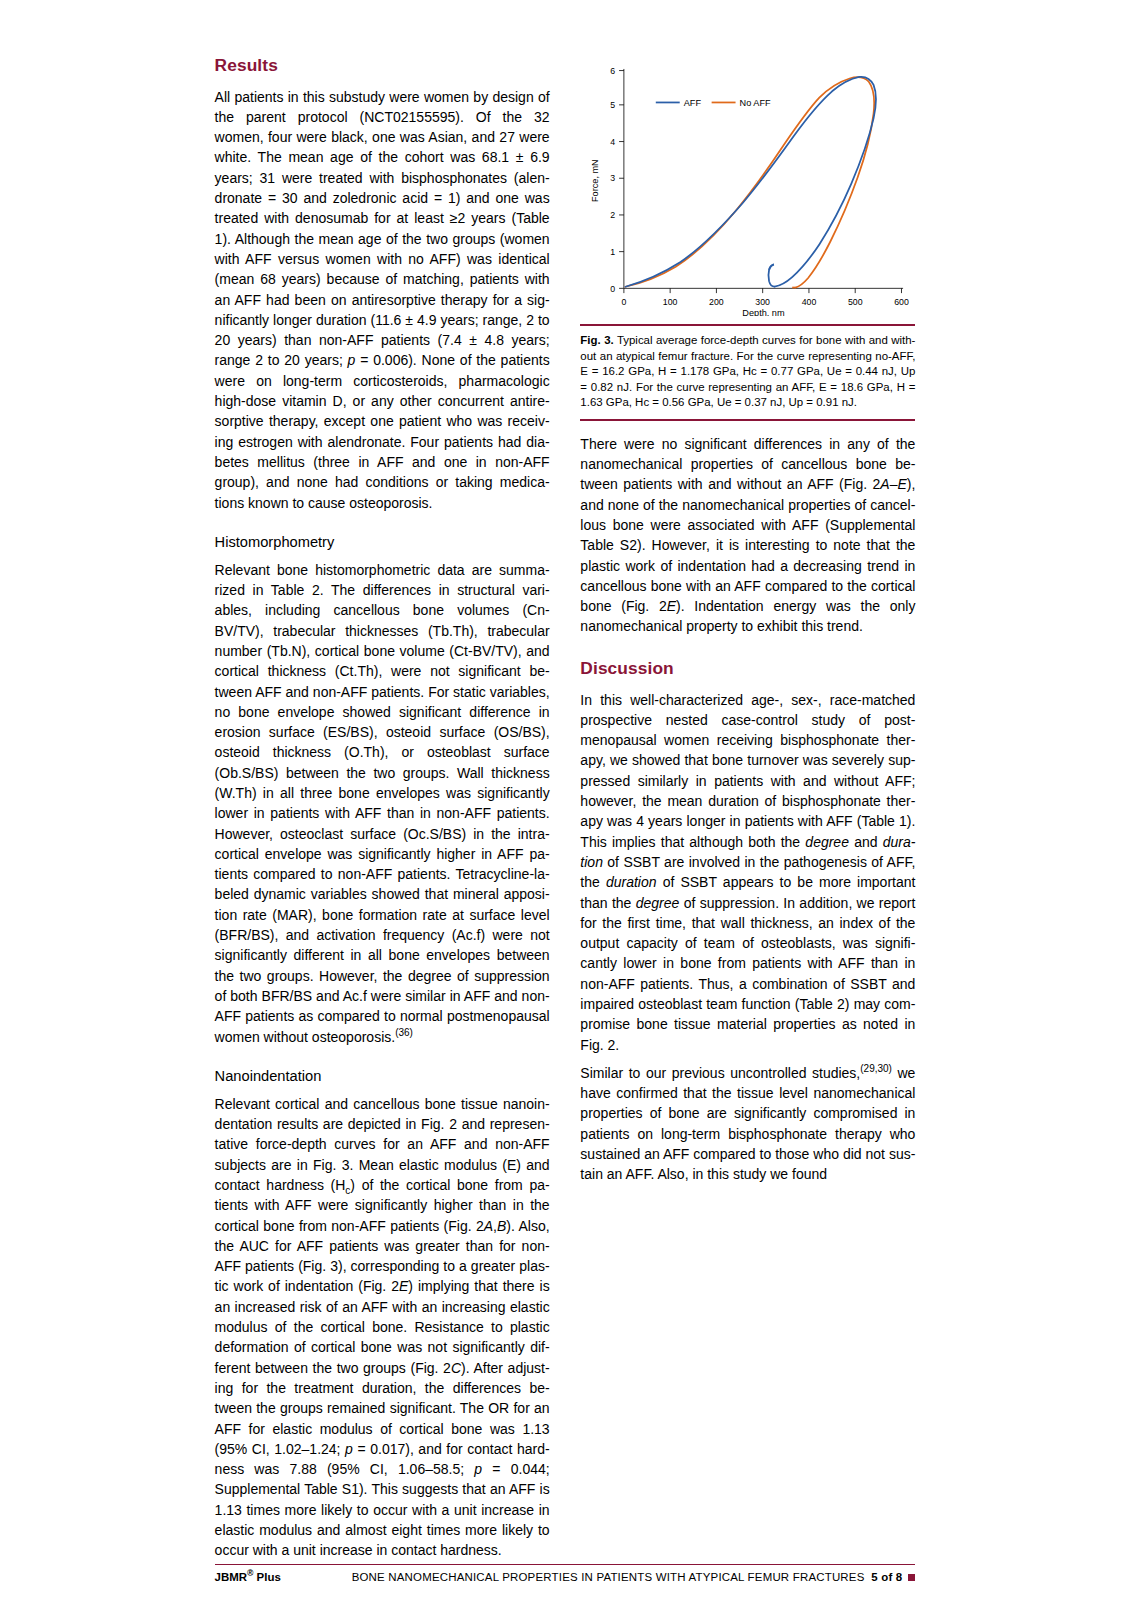Results
All patients in this substudy were women by design of the parent protocol (NCT02155595). Of the 32 women, four were black, one was Asian, and 27 were white. The mean age of the cohort was 68.1 ± 6.9 years; 31 were treated with bisphosphonates (alendronate = 30 and zoledronic acid = 1) and one was treated with denosumab for at least ≥2 years (Table 1). Although the mean age of the two groups (women with AFF versus women with no AFF) was identical (mean 68 years) because of matching, patients with an AFF had been on antiresorptive therapy for a significantly longer duration (11.6 ± 4.9 years; range, 2 to 20 years) than non-AFF patients (7.4 ± 4.8 years; range 2 to 20 years; p = 0.006). None of the patients were on long-term corticosteroids, pharmacologic high-dose vitamin D, or any other concurrent antiresorptive therapy, except one patient who was receiving estrogen with alendronate. Four patients had diabetes mellitus (three in AFF and one in non-AFF group), and none had conditions or taking medications known to cause osteoporosis.
Histomorphometry
Relevant bone histomorphometric data are summarized in Table 2. The differences in structural variables, including cancellous bone volumes (Cn-BV/TV), trabecular thicknesses (Tb.Th), trabecular number (Tb.N), cortical bone volume (Ct-BV/TV), and cortical thickness (Ct.Th), were not significant between AFF and non-AFF patients. For static variables, no bone envelope showed significant difference in erosion surface (ES/BS), osteoid surface (OS/BS), osteoid thickness (O.Th), or osteoblast surface (Ob.S/BS) between the two groups. Wall thickness (W.Th) in all three bone envelopes was significantly lower in patients with AFF than in non-AFF patients. However, osteoclast surface (Oc.S/BS) in the intracortical envelope was significantly higher in AFF patients compared to non-AFF patients. Tetracycline-labeled dynamic variables showed that mineral apposition rate (MAR), bone formation rate at surface level (BFR/BS), and activation frequency (Ac.f) were not significantly different in all bone envelopes between the two groups. However, the degree of suppression of both BFR/BS and Ac.f were similar in AFF and non-AFF patients as compared to normal postmenopausal women without osteoporosis.(36)
Nanoindentation
Relevant cortical and cancellous bone tissue nanoindentation results are depicted in Fig. 2 and representative force-depth curves for an AFF and non-AFF subjects are in Fig. 3. Mean elastic modulus (E) and contact hardness (Hc) of the cortical bone from patients with AFF were significantly higher than in the cortical bone from non-AFF patients (Fig. 2A,B). Also, the AUC for AFF patients was greater than for non-AFF patients (Fig. 3), corresponding to a greater plastic work of indentation (Fig. 2E) implying that there is an increased risk of an AFF with an increasing elastic modulus of the cortical bone. Resistance to plastic deformation of cortical bone was not significantly different between the two groups (Fig. 2C). After adjusting for the treatment duration, the differences between the groups remained significant. The OR for an AFF for elastic modulus of cortical bone was 1.13 (95% CI, 1.02–1.24; p = 0.017), and for contact hardness was 7.88 (95% CI, 1.06–58.5; p = 0.044; Supplemental Table S1). This suggests that an AFF is 1.13 times more likely to occur with a unit increase in elastic modulus and almost eight times more likely to occur with a unit increase in contact hardness.
0 1 2 3 4 5 6 0 100 200 300 400 500 600 Force, mN Depth, nm AFF No AFF
Fig. 3. Typical average force-depth curves for bone with and without an atypical femur fracture. For the curve representing no-AFF, E = 16.2 GPa, H = 1.178 GPa, Hc = 0.77 GPa, Ue = 0.44 nJ, Up = 0.82 nJ. For the curve representing an AFF, E = 18.6 GPa, H = 1.63 GPa, Hc = 0.56 GPa, Ue = 0.37 nJ, Up = 0.91 nJ.
There were no significant differences in any of the nanomechanical properties of cancellous bone between patients with and without an AFF (Fig. 2A–E), and none of the nanomechanical properties of cancellous bone were associated with AFF (Supplemental Table S2). However, it is interesting to note that the plastic work of indentation had a decreasing trend in cancellous bone with an AFF compared to the cortical bone (Fig. 2E). Indentation energy was the only nanomechanical property to exhibit this trend.
Discussion
In this well-characterized age-, sex-, race-matched prospective nested case-control study of postmenopausal women receiving bisphosphonate therapy, we showed that bone turnover was severely suppressed similarly in patients with and without AFF; however, the mean duration of bisphosphonate therapy was 4 years longer in patients with AFF (Table 1). This implies that although both the degree and duration of SSBT are involved in the pathogenesis of AFF, the duration of SSBT appears to be more important than the degree of suppression. In addition, we report for the first time, that wall thickness, an index of the output capacity of team of osteoblasts, was significantly lower in bone from patients with AFF than in non-AFF patients. Thus, a combination of SSBT and impaired osteoblast team function (Table 2) may compromise bone tissue material properties as noted in Fig. 2.
Similar to our previous uncontrolled studies,(29,30) we have confirmed that the tissue level nanomechanical properties of bone are significantly compromised in patients on long-term bisphosphonate therapy who sustained an AFF compared to those who did not sustain an AFF. Also, in this study we found
JBMR® Plus
BONE NANOMECHANICAL PROPERTIES IN PATIENTS WITH ATYPICAL FEMUR FRACTURES 5 of 8